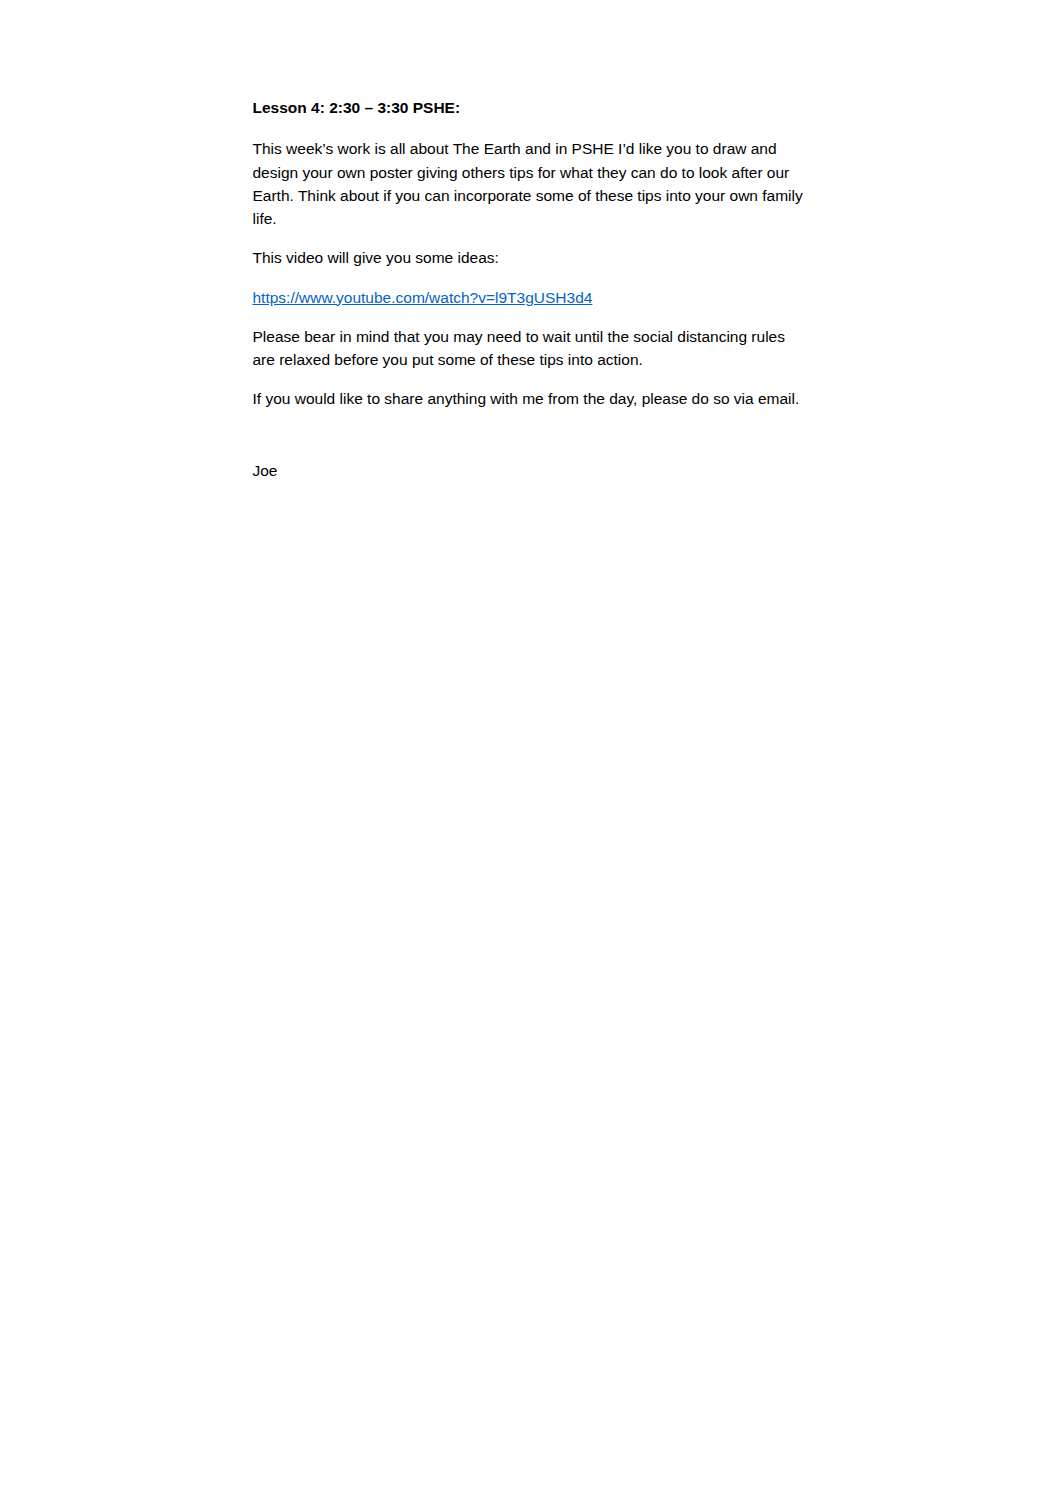Lesson 4: 2:30 – 3:30 PSHE:
This week’s work is all about The Earth and in PSHE I’d like you to draw and design your own poster giving others tips for what they can do to look after our Earth. Think about if you can incorporate some of these tips into your own family life.
This video will give you some ideas:
https://www.youtube.com/watch?v=l9T3gUSH3d4
Please bear in mind that you may need to wait until the social distancing rules are relaxed before you put some of these tips into action.
If you would like to share anything with me from the day, please do so via email.
Joe